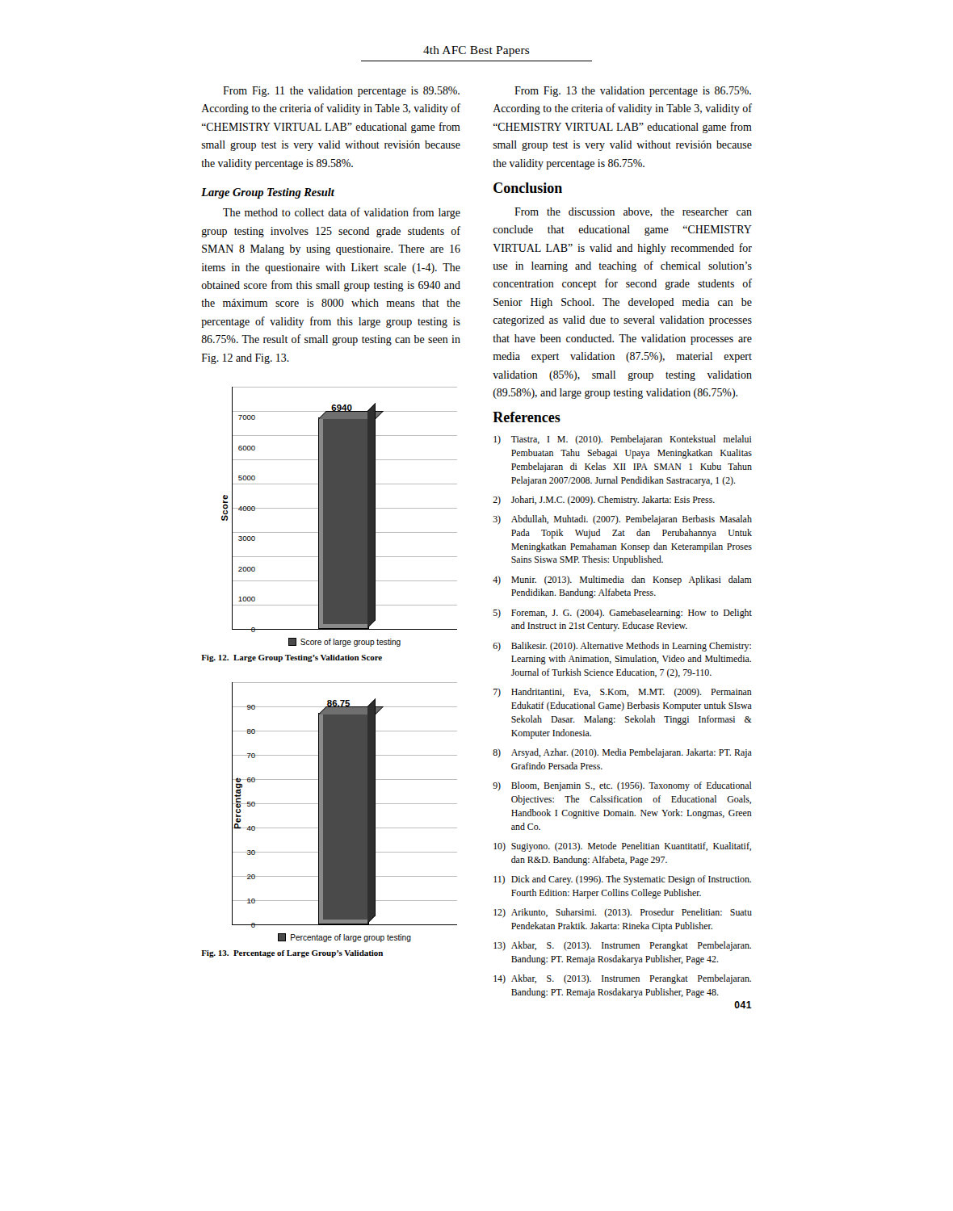4th AFC Best Papers
From Fig. 11 the validation percentage is 89.58%. According to the criteria of validity in Table 3, validity of “CHEMISTRY VIRTUAL LAB” educational game from small group test is very valid without revisión because the validity percentage is 89.58%.
Large Group Testing Result
The method to collect data of validation from large group testing involves 125 second grade students of SMAN 8 Malang by using questionaire. There are 16 items in the questionaire with Likert scale (1-4). The obtained score from this small group testing is 6940 and the máximum score is 8000 which means that the percentage of validity from this large group testing is 86.75%. The result of small group testing can be seen in Fig. 12 and Fig. 13.
Score
7000 6000 5000 4000 3000 2000 1000 0
6940
Score of large group testing
Fig. 12. Large Group Testing’s Validation Score
Percentage
90 80 70 60 50 40 30 20 10 0
86.75
Percentage of large group testing
Fig. 13. Percentage of Large Group’s Validation
From Fig. 13 the validation percentage is 86.75%. According to the criteria of validity in Table 3, validity of “CHEMISTRY VIRTUAL LAB” educational game from small group test is very valid without revisión because the validity percentage is 86.75%.
Conclusion
From the discussion above, the researcher can conclude that educational game “CHEMISTRY VIRTUAL LAB” is valid and highly recommended for use in learning and teaching of chemical solution’s concentration concept for second grade students of Senior High School. The developed media can be categorized as valid due to several validation processes that have been conducted. The validation processes are media expert validation (87.5%), material expert validation (85%), small group testing validation (89.58%), and large group testing validation (86.75%).
References
Tiastra, I M. (2010). Pembelajaran Kontekstual melalui Pembuatan Tahu Sebagai Upaya Meningkatkan Kualitas Pembelajaran di Kelas XII IPA SMAN 1 Kubu Tahun Pelajaran 2007/2008. Jurnal Pendidikan Sastracarya, 1 (2).
Johari, J.M.C. (2009). Chemistry. Jakarta: Esis Press.
Abdullah, Muhtadi. (2007). Pembelajaran Berbasis Masalah Pada Topik Wujud Zat dan Perubahannya Untuk Meningkatkan Pemahaman Konsep dan Keterampilan Proses Sains Siswa SMP. Thesis: Unpublished.
Munir. (2013). Multimedia dan Konsep Aplikasi dalam Pendidikan. Bandung: Alfabeta Press.
Foreman, J. G. (2004). Gamebaselearning: How to Delight and Instruct in 21st Century. Educase Review.
Balikesir. (2010). Alternative Methods in Learning Chemistry: Learning with Animation, Simulation, Video and Multimedia. Journal of Turkish Science Education, 7 (2), 79-110.
Handritantini, Eva, S.Kom, M.MT. (2009). Permainan Edukatif (Educational Game) Berbasis Komputer untuk SIswa Sekolah Dasar. Malang: Sekolah Tinggi Informasi & Komputer Indonesia.
Arsyad, Azhar. (2010). Media Pembelajaran. Jakarta: PT. Raja Grafindo Persada Press.
Bloom, Benjamin S., etc. (1956). Taxonomy of Educational Objectives: The Calssification of Educational Goals, Handbook I Cognitive Domain. New York: Longmas, Green and Co.
Sugiyono. (2013). Metode Penelitian Kuantitatif, Kualitatif, dan R&D. Bandung: Alfabeta, Page 297.
Dick and Carey. (1996). The Systematic Design of Instruction. Fourth Edition: Harper Collins College Publisher.
Arikunto, Suharsimi. (2013). Prosedur Penelitian: Suatu Pendekatan Praktik. Jakarta: Rineka Cipta Publisher.
Akbar, S. (2013). Instrumen Perangkat Pembelajaran. Bandung: PT. Remaja Rosdakarya Publisher, Page 42.
Akbar, S. (2013). Instrumen Perangkat Pembelajaran. Bandung: PT. Remaja Rosdakarya Publisher, Page 48.
041